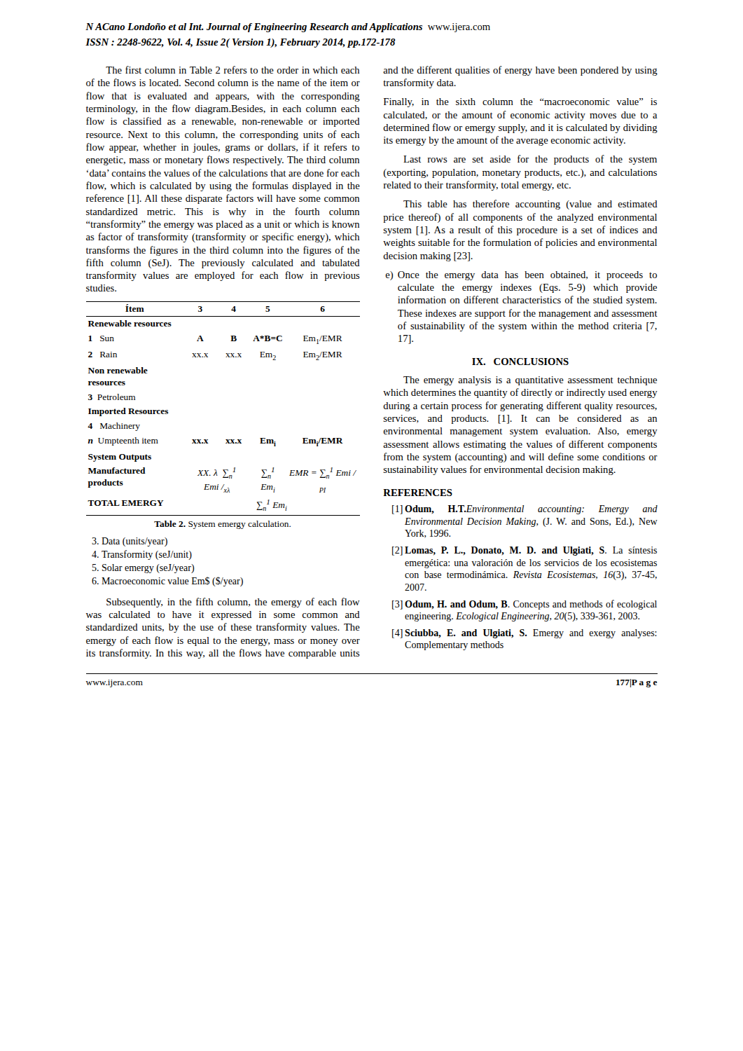N ACano Londoño et al Int. Journal of Engineering Research and Applications www.ijera.com
ISSN : 2248-9622, Vol. 4, Issue 2( Version 1), February 2014, pp.172-178
The first column in Table 2 refers to the order in which each of the flows is located. Second column is the name of the item or flow that is evaluated and appears, with the corresponding terminology, in the flow diagram.Besides, in each column each flow is classified as a renewable, non-renewable or imported resource. Next to this column, the corresponding units of each flow appear, whether in joules, grams or dollars, if it refers to energetic, mass or monetary flows respectively. The third column ‘data’ contains the values of the calculations that are done for each flow, which is calculated by using the formulas displayed in the reference [1]. All these disparate factors will have some common standardized metric. This is why in the fourth column “transformity” the emergy was placed as a unit or which is known as factor of transformity (transformity or specific energy), which transforms the figures in the third column into the figures of the fifth column (SeJ). The previously calculated and tabulated transformity values are employed for each flow in previous studies.
| Ítem | 3 | 4 | 5 | 6 |
| --- | --- | --- | --- | --- |
| Renewable resources | | | | |
| 1 Sun | A | B | A*B=C | Em 1 /EMR |
| 2 Rain | xx.x | xx.x | Em 2 | Em 2 /EMR |
| Non renewable resources | | | | |
| 3 Petroleum | | | | |
| Imported Resources | | | | |
| 4 Machinery | | | | |
| n Umpteenth item | xx.x | xx.x | Em i | Em i /EMR |
| System Outputs | | | | |
| Manufactured products | XX. λ ∑ n 1 Emi / xλ | ∑ n 1 Em i | EMR = ∑ n 1 Emi / PI |
| TOTAL EMERGY | ∑ n 1 Em i |
Table 2. System emergy calculation.
Data (units/year)
Transformity (seJ/unit)
Solar emergy (seJ/year)
Macroeconomic value Em$ ($/year)
Subsequently, in the fifth column, the emergy of each flow was calculated to have it expressed in some common and standardized units, by the use of these transformity values. The emergy of each flow is equal to the energy, mass or money over its transformity. In this way, all the flows have comparable units and the different qualities of energy have been pondered by using transformity data.
Finally, in the sixth column the “macroeconomic value” is calculated, or the amount of economic activity moves due to a determined flow or emergy supply, and it is calculated by dividing its emergy by the amount of the average economic activity.
Last rows are set aside for the products of the system (exporting, population, monetary products, etc.), and calculations related to their transformity, total emergy, etc.
This table has therefore accounting (value and estimated price thereof) of all components of the analyzed environmental system [1]. As a result of this procedure is a set of indices and weights suitable for the formulation of policies and environmental decision making [23].
e) Once the emergy data has been obtained, it proceeds to calculate the emergy indexes (Eqs. 5-9) which provide information on different characteristics of the studied system. These indexes are support for the management and assessment of sustainability of the system within the method criteria [7, 17].
IX. Conclusions
The emergy analysis is a quantitative assessment technique which determines the quantity of directly or indirectly used energy during a certain process for generating different quality resources, services, and products. [1]. It can be considered as an environmental management system evaluation. Also, emergy assessment allows estimating the values of different components from the system (accounting) and will define some conditions or sustainability values for environmental decision making.
References
[1] Odum, H.T. Environmental accounting: Emergy and Environmental Decision Making, (J. W. and Sons, Ed.), New York, 1996.
[2] Lomas, P. L., Donato, M. D. and Ulgiati, S. La síntesis emergética: una valoración de los servicios de los ecosistemas con base termodinámica. Revista Ecosistemas, 16(3), 37-45, 2007.
[3] Odum, H. and Odum, B. Concepts and methods of ecological engineering. Ecological Engineering, 20(5), 339-361, 2003.
[4] Sciubba, E. and Ulgiati, S. Emergy and exergy analyses: Complementary methods
www.ijera.com 177|P a g e